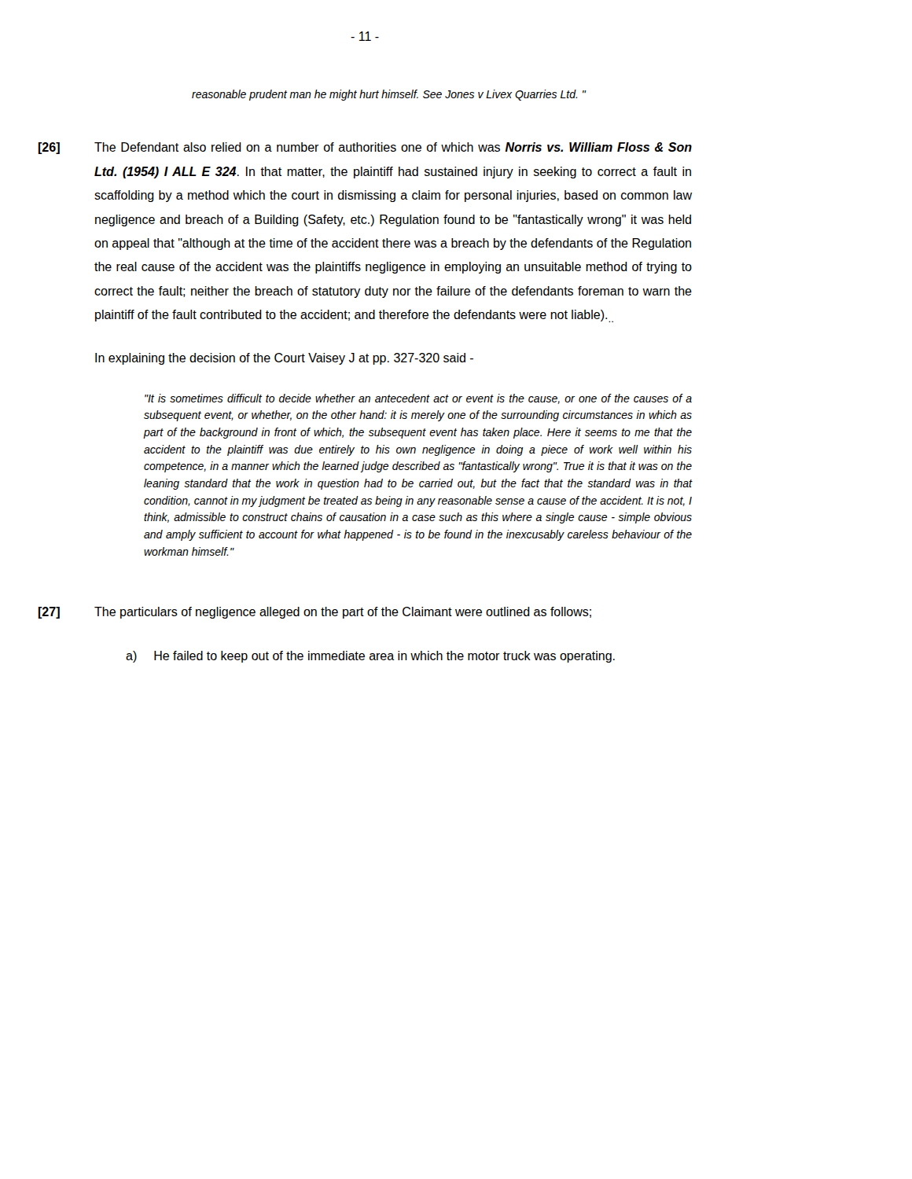- 11 -
reasonable prudent man he might hurt himself. See Jones v Livex Quarries Ltd. "
[26]
The Defendant also relied on a number of authorities one of which was Norris vs. William Floss & Son Ltd. (1954) I ALL E 324. In that matter, the plaintiff had sustained injury in seeking to correct a fault in scaffolding by a method which the court in dismissing a claim for personal injuries, based on common law negligence and breach of a Building (Safety, etc.) Regulation found to be "fantastically wrong" it was held on appeal that "although at the time of the accident there was a breach by the defendants of the Regulation the real cause of the accident was the plaintiffs negligence in employing an unsuitable method of trying to correct the fault; neither the breach of statutory duty nor the failure of the defendants foreman to warn the plaintiff of the fault contributed to the accident; and therefore the defendants were not liable)...
In explaining the decision of the Court Vaisey J at pp. 327-320 said -
"It is sometimes difficult to decide whether an antecedent act or event is the cause, or one of the causes of a subsequent event, or whether, on the other hand: it is merely one of the surrounding circumstances in which as part of the background in front of which, the subsequent event has taken place. Here it seems to me that the accident to the plaintiff was due entirely to his own negligence in doing a piece of work well within his competence, in a manner which the learned judge described as "fantastically wrong". True it is that it was on the leaning standard that the work in question had to be carried out, but the fact that the standard was in that condition, cannot in my judgment be treated as being in any reasonable sense a cause of the accident. It is not, I think, admissible to construct chains of causation in a case such as this where a single cause - simple obvious and amply sufficient to account for what happened - is to be found in the inexcusably careless behaviour of the workman himself."
[27]
The particulars of negligence alleged on the part of the Claimant were outlined as follows;
a)
He failed to keep out of the immediate area in which the motor truck was operating.